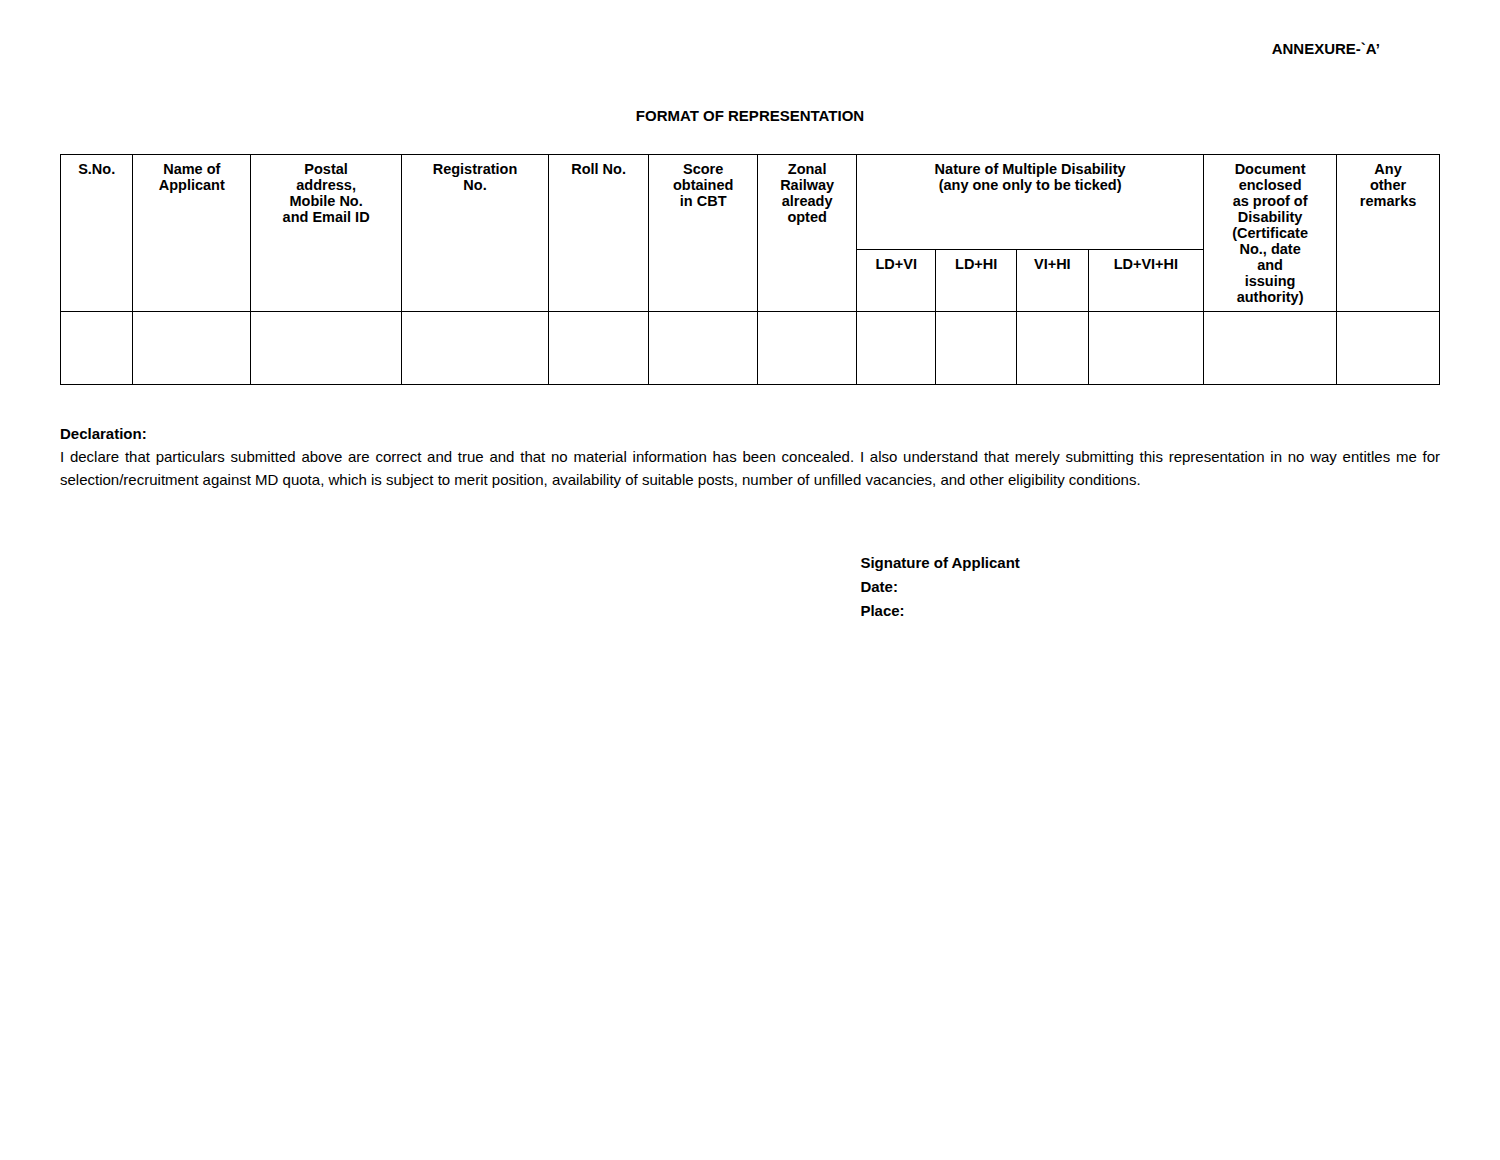ANNEXURE-`A’
FORMAT OF REPRESENTATION
| S.No. | Name of Applicant | Postal address, Mobile No. and Email ID | Registration No. | Roll No. | Score obtained in CBT | Zonal Railway already opted | Nature of Multiple Disability (any one only to be ticked) | Document enclosed as proof of Disability (Certificate No., date and issuing authority) | Any other remarks |
| --- | --- | --- | --- | --- | --- | --- | --- | --- | --- |
| LD+VI | LD+HI | VI+HI | LD+VI+HI |
Declaration:
I declare that particulars submitted above are correct and true and that no material information has been concealed. I also understand that merely submitting this representation in no way entitles me for selection/recruitment against MD quota, which is subject to merit position, availability of suitable posts, number of unfilled vacancies, and other eligibility conditions.
Signature of Applicant
Date:
Place: